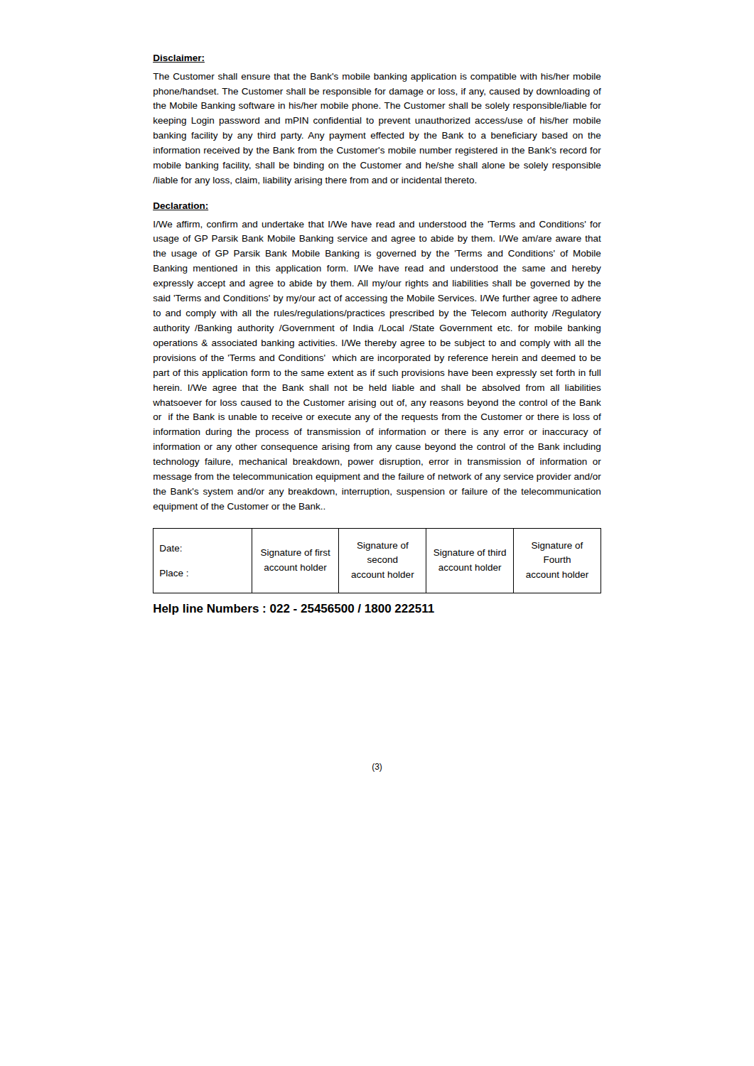Disclaimer:
The Customer shall ensure that the Bank's mobile banking application is compatible with his/her mobile phone/handset. The Customer shall be responsible for damage or loss, if any, caused by downloading of the Mobile Banking software in his/her mobile phone. The Customer shall be solely responsible/liable for keeping Login password and mPIN confidential to prevent unauthorized access/use of his/her mobile banking facility by any third party. Any payment effected by the Bank to a beneficiary based on the information received by the Bank from the Customer's mobile number registered in the Bank's record for mobile banking facility, shall be binding on the Customer and he/she shall alone be solely responsible /liable for any loss, claim, liability arising there from and or incidental thereto.
Declaration:
I/We affirm, confirm and undertake that I/We have read and understood the 'Terms and Conditions' for usage of GP Parsik Bank Mobile Banking service and agree to abide by them. I/We am/are aware that the usage of GP Parsik Bank Mobile Banking is governed by the 'Terms and Conditions' of Mobile Banking mentioned in this application form. I/We have read and understood the same and hereby expressly accept and agree to abide by them. All my/our rights and liabilities shall be governed by the said 'Terms and Conditions' by my/our act of accessing the Mobile Services. I/We further agree to adhere to and comply with all the rules/regulations/practices prescribed by the Telecom authority /Regulatory authority /Banking authority /Government of India /Local /State Government etc. for mobile banking operations & associated banking activities. I/We thereby agree to be subject to and comply with all the provisions of the 'Terms and Conditions' which are incorporated by reference herein and deemed to be part of this application form to the same extent as if such provisions have been expressly set forth in full herein. I/We agree that the Bank shall not be held liable and shall be absolved from all liabilities whatsoever for loss caused to the Customer arising out of, any reasons beyond the control of the Bank or if the Bank is unable to receive or execute any of the requests from the Customer or there is loss of information during the process of transmission of information or there is any error or inaccuracy of information or any other consequence arising from any cause beyond the control of the Bank including technology failure, mechanical breakdown, power disruption, error in transmission of information or message from the telecommunication equipment and the failure of network of any service provider and/or the Bank's system and/or any breakdown, interruption, suspension or failure of the telecommunication equipment of the Customer or the Bank..
| Date: Place : | Signature of first account holder | Signature of second account holder | Signature of third account holder | Signature of Fourth account holder |
Help line Numbers : 022 - 25456500 / 1800 222511
(3)